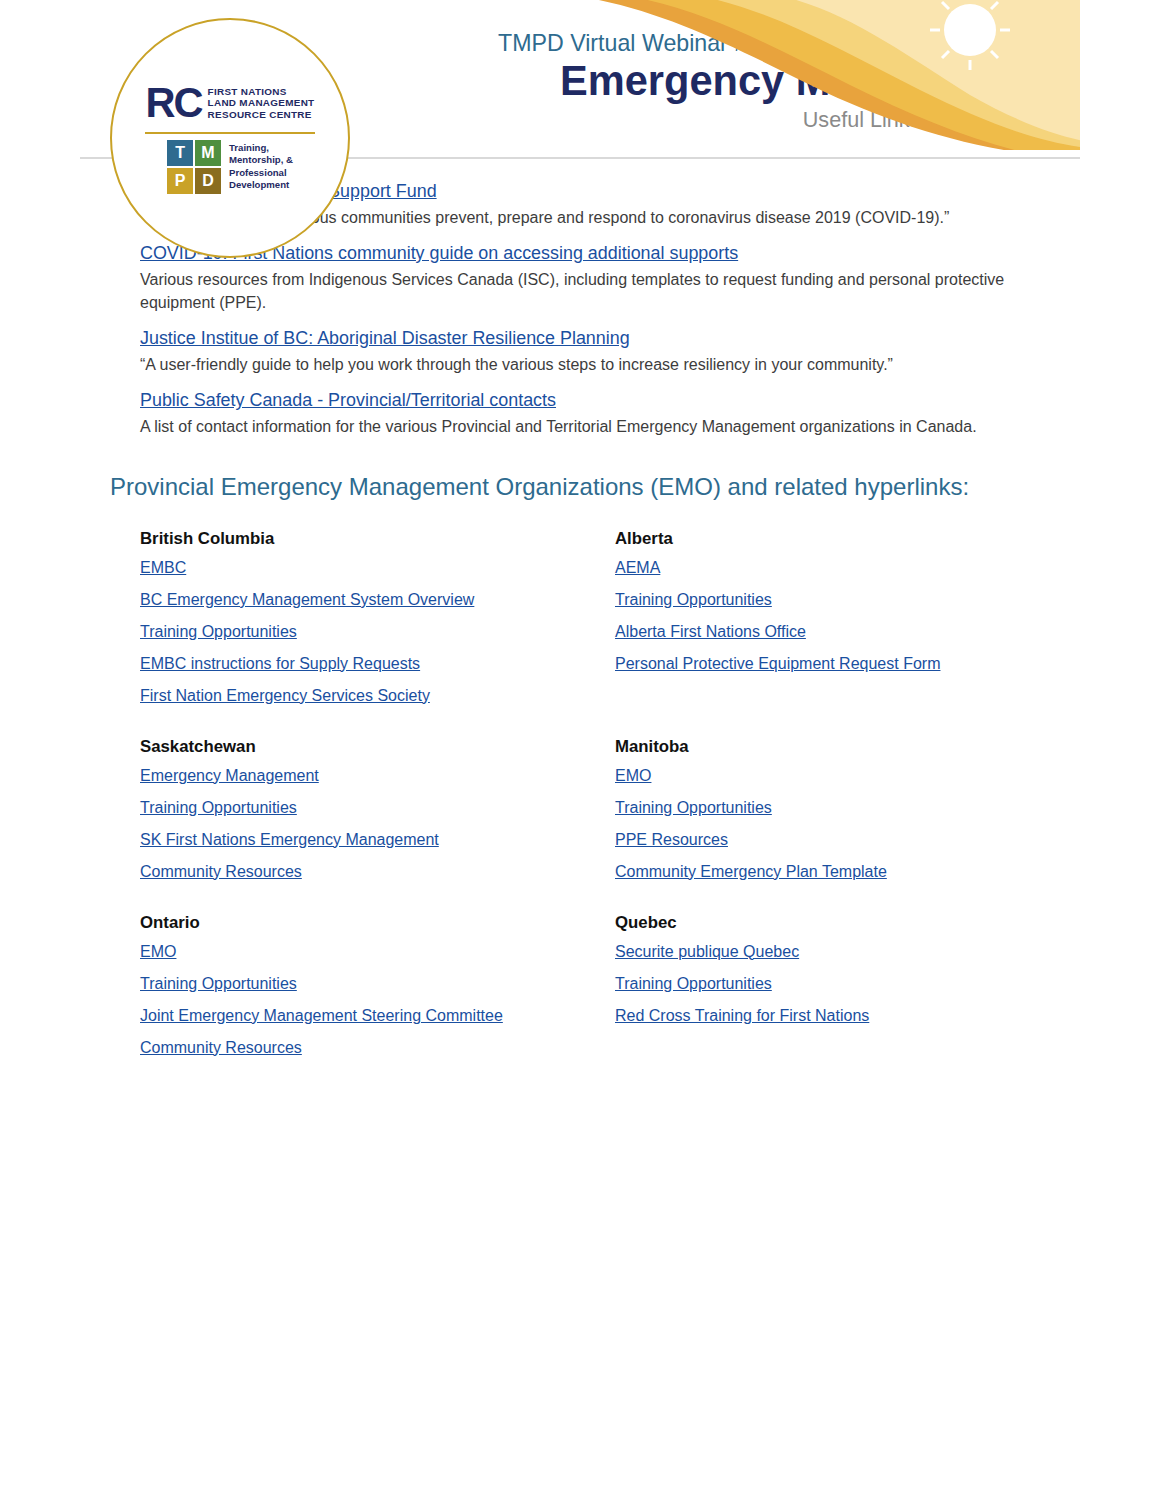RC First Nations
Land Management
Resource Centre
TMPD
Training,
Mentorship, &
Professional
Development
TMPD Virtual Webinar #2 - Impacts COVID-19 Part 2:
Emergency Management
Useful Links & Resources
Indigenous Community Support Fund
“This fund helps Indigenous communities prevent, prepare and respond to coronavirus disease 2019 (COVID-19).”
COVID-19: First Nations community guide on accessing additional supports
Various resources from Indigenous Services Canada (ISC), including templates to request funding and personal protective equipment (PPE).
Justice Institue of BC: Aboriginal Disaster Resilience Planning
“A user-friendly guide to help you work through the various steps to increase resiliency in your community.”
Public Safety Canada - Provincial/Territorial contacts
A list of contact information for the various Provincial and Territorial Emergency Management organizations in Canada.
Provincial Emergency Management Organizations (EMO) and related hyperlinks:
British Columbia
EMBC BC Emergency Management System Overview Training Opportunities EMBC instructions for Supply Requests First Nation Emergency Services Society
Alberta
AEMA Training Opportunities Alberta First Nations Office Personal Protective Equipment Request Form
Saskatchewan
Emergency Management Training Opportunities SK First Nations Emergency Management Community Resources
Manitoba
EMO Training Opportunities PPE Resources Community Emergency Plan Template
Ontario
EMO Training Opportunities Joint Emergency Management Steering Committee Community Resources
Quebec
Securite publique Quebec Training Opportunities Red Cross Training for First Nations